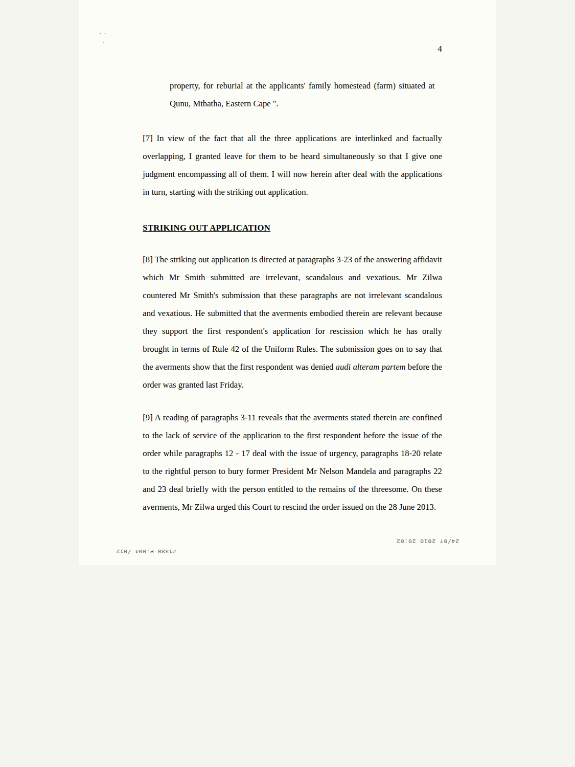. .
.
.
4
property, for reburial at the applicants' family homestead (farm) situated at Qunu, Mthatha, Eastern Cape ".
[7] In view of the fact that all the three applications are interlinked and factually overlapping, I granted leave for them to be heard simultaneously so that I give one judgment encompassing all of them. I will now herein after deal with the applications in turn, starting with the striking out application.
STRIKING OUT APPLICATION
[8] The striking out application is directed at paragraphs 3-23 of the answering affidavit which Mr Smith submitted are irrelevant, scandalous and vexatious. Mr Zilwa countered Mr Smith's submission that these paragraphs are not irrelevant scandalous and vexatious. He submitted that the averments embodied therein are relevant because they support the first respondent's application for rescission which he has orally brought in terms of Rule 42 of the Uniform Rules. The submission goes on to say that the averments show that the first respondent was denied audi alteram partem before the order was granted last Friday.
[9] A reading of paragraphs 3-11 reveals that the averments stated therein are confined to the lack of service of the application to the first respondent before the issue of the order while paragraphs 12 - 17 deal with the issue of urgency, paragraphs 18-20 relate to the rightful person to bury former President Mr Nelson Mandela and paragraphs 22 and 23 deal briefly with the person entitled to the remains of the threesome. On these averments, Mr Zilwa urged this Court to rescind the order issued on the 28 June 2013.
24/07 2010 20:02
#1330 P.004 /012